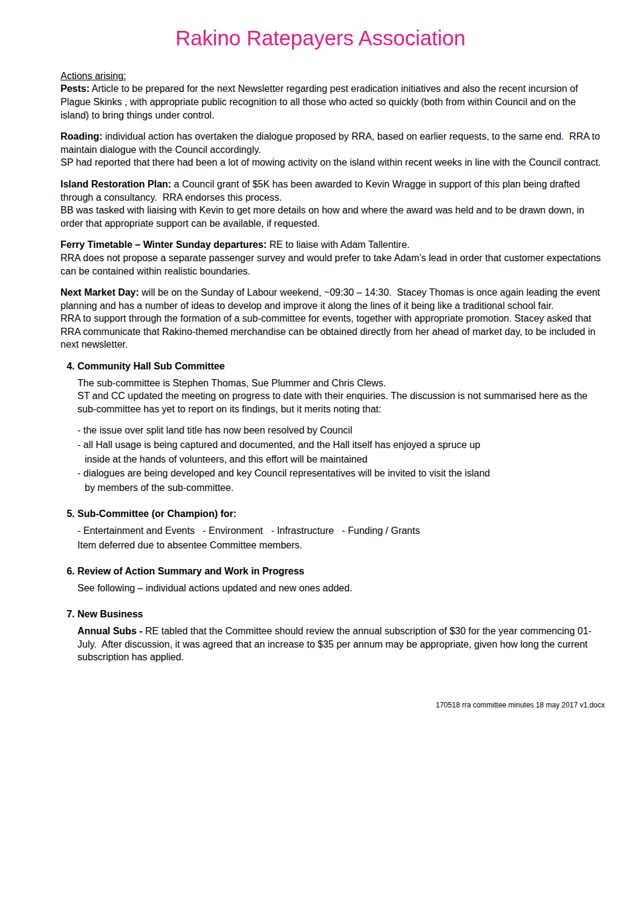Rakino Ratepayers Association
Actions arising:
Pests: Article to be prepared for the next Newsletter regarding pest eradication initiatives and also the recent incursion of Plague Skinks , with appropriate public recognition to all those who acted so quickly (both from within Council and on the island) to bring things under control.
Roading: individual action has overtaken the dialogue proposed by RRA, based on earlier requests, to the same end. RRA to maintain dialogue with the Council accordingly.
SP had reported that there had been a lot of mowing activity on the island within recent weeks in line with the Council contract.
Island Restoration Plan: a Council grant of $5K has been awarded to Kevin Wragge in support of this plan being drafted through a consultancy. RRA endorses this process.
BB was tasked with liaising with Kevin to get more details on how and where the award was held and to be drawn down, in order that appropriate support can be available, if requested.
Ferry Timetable – Winter Sunday departures: RE to liaise with Adam Tallentire.
RRA does not propose a separate passenger survey and would prefer to take Adam’s lead in order that customer expectations can be contained within realistic boundaries.
Next Market Day: will be on the Sunday of Labour weekend, ~09:30 – 14:30. Stacey Thomas is once again leading the event planning and has a number of ideas to develop and improve it along the lines of it being like a traditional school fair.
RRA to support through the formation of a sub-committee for events, together with appropriate promotion. Stacey asked that RRA communicate that Rakino-themed merchandise can be obtained directly from her ahead of market day, to be included in next newsletter.
Community Hall Sub Committee
The sub-committee is Stephen Thomas, Sue Plummer and Chris Clews.
ST and CC updated the meeting on progress to date with their enquiries. The discussion is not summarised here as the sub-committee has yet to report on its findings, but it merits noting that:
- the issue over split land title has now been resolved by Council
- all Hall usage is being captured and documented, and the Hall itself has enjoyed a spruce up
inside at the hands of volunteers, and this effort will be maintained
- dialogues are being developed and key Council representatives will be invited to visit the island
by members of the sub-committee.
Sub-Committee (or Champion) for:
- Entertainment and Events - Environment - Infrastructure - Funding / Grants
Item deferred due to absentee Committee members.
Review of Action Summary and Work in Progress
See following – individual actions updated and new ones added.
New Business
Annual Subs - RE tabled that the Committee should review the annual subscription of $30 for the year commencing 01-July. After discussion, it was agreed that an increase to $35 per annum may be appropriate, given how long the current subscription has applied.
170518 rra committee minutes 18 may 2017 v1.docx